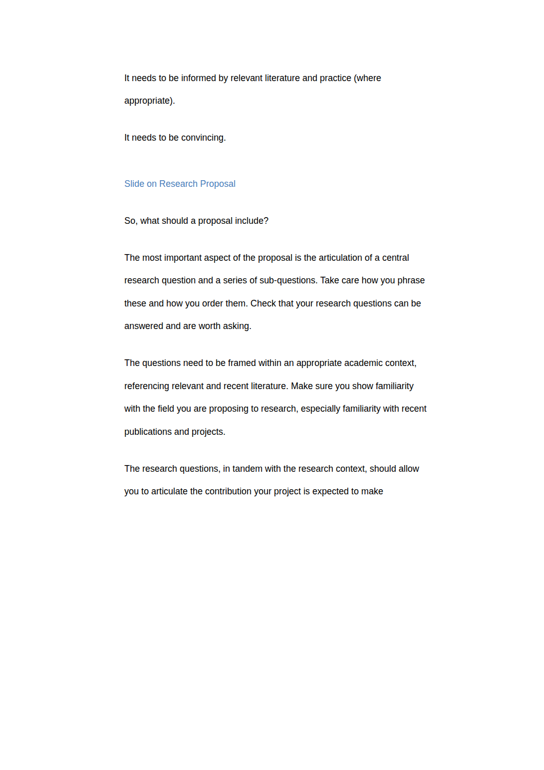It needs to be informed by relevant literature and practice (where appropriate).
It needs to be convincing.
Slide on Research Proposal
So, what should a proposal include?
The most important aspect of the proposal is the articulation of a central research question and a series of sub-questions. Take care how you phrase these and how you order them. Check that your research questions can be answered and are worth asking.
The questions need to be framed within an appropriate academic context, referencing relevant and recent literature. Make sure you show familiarity with the field you are proposing to research, especially familiarity with recent publications and projects.
The research questions, in tandem with the research context, should allow you to articulate the contribution your project is expected to make